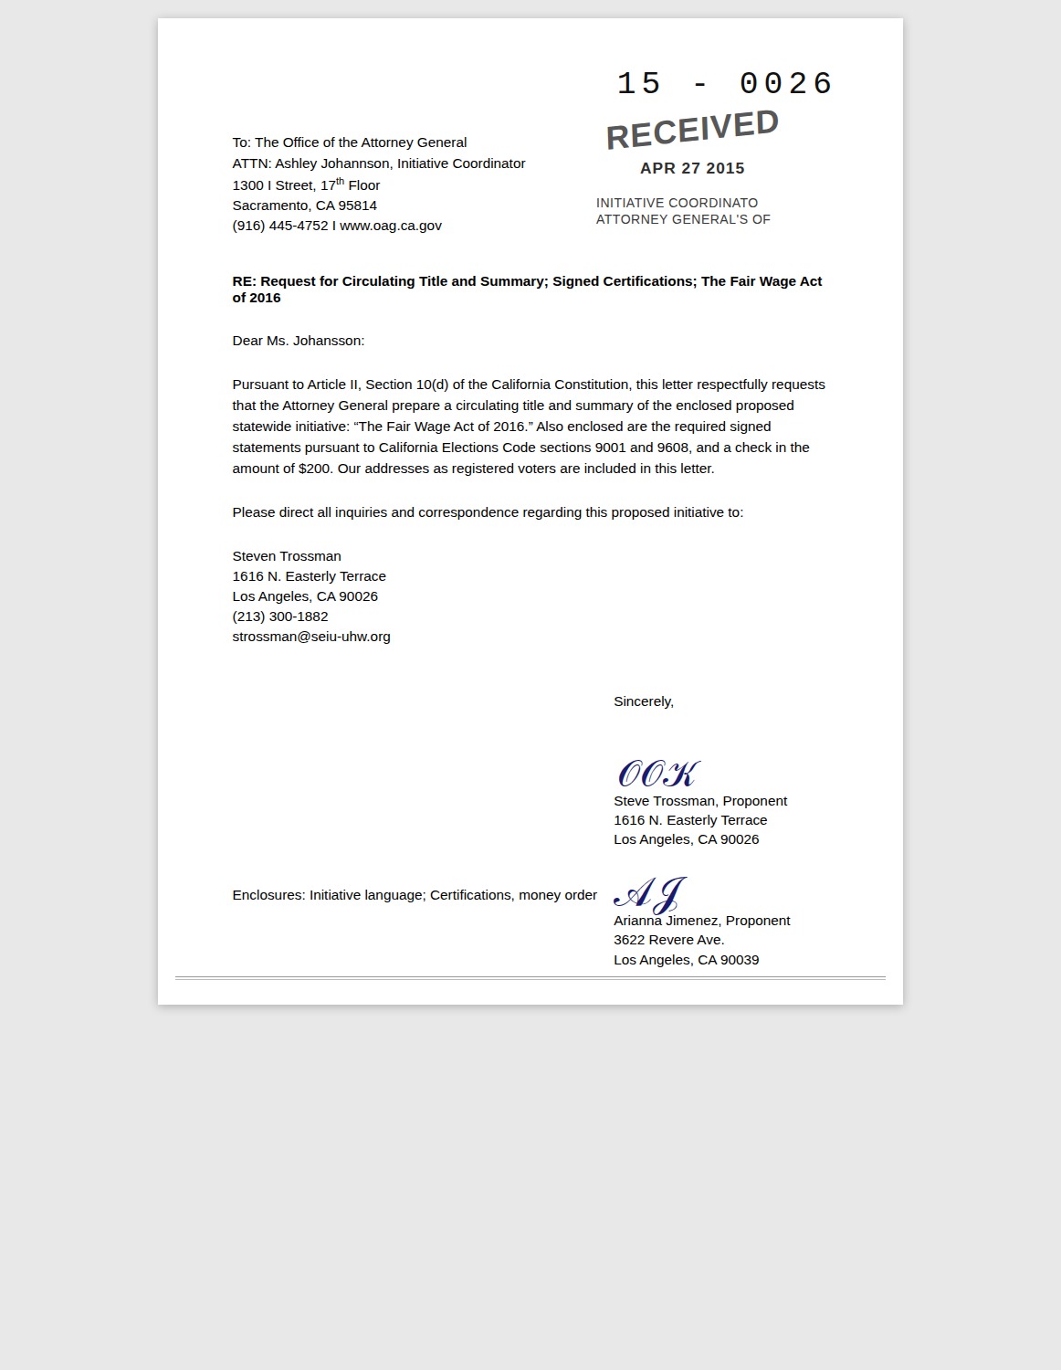15 - 0026
RECEIVED
APR 27 2015
INITIATIVE COORDINATO⁠  
ATTORNEY GENERAL'S OF
To: The Office of the Attorney General
ATTN: Ashley Johannson, Initiative Coordinator
1300 I Street, 17th Floor
Sacramento, CA 95814
(916) 445-4752 I www.oag.ca.gov
RE: Request for Circulating Title and Summary; Signed Certifications; The Fair Wage Act of 2016
Dear Ms. Johansson:
Pursuant to Article II, Section 10(d) of the California Constitution, this letter respectfully requests that the Attorney General prepare a circulating title and summary of the enclosed proposed statewide initiative: “The Fair Wage Act of 2016.” Also enclosed are the required signed statements pursuant to California Elections Code sections 9001 and 9608, and a check in the amount of $200. Our addresses as registered voters are included in this letter.
Please direct all inquiries and correspondence regarding this proposed initiative to:
Steven Trossman
1616 N. Easterly Terrace
Los Angeles, CA 90026
(213) 300-1882
strossman@seiu-uhw.org
Sincerely,
 𝒪𝒪𝒦  
Steve Trossman, Proponent
1616 N. Easterly Terrace
Los Angeles, CA 90026
𝒜𝒥 
Arianna Jimenez, Proponent
3622 Revere Ave.
Los Angeles, CA 90039
Enclosures: Initiative language; Certifications, money order